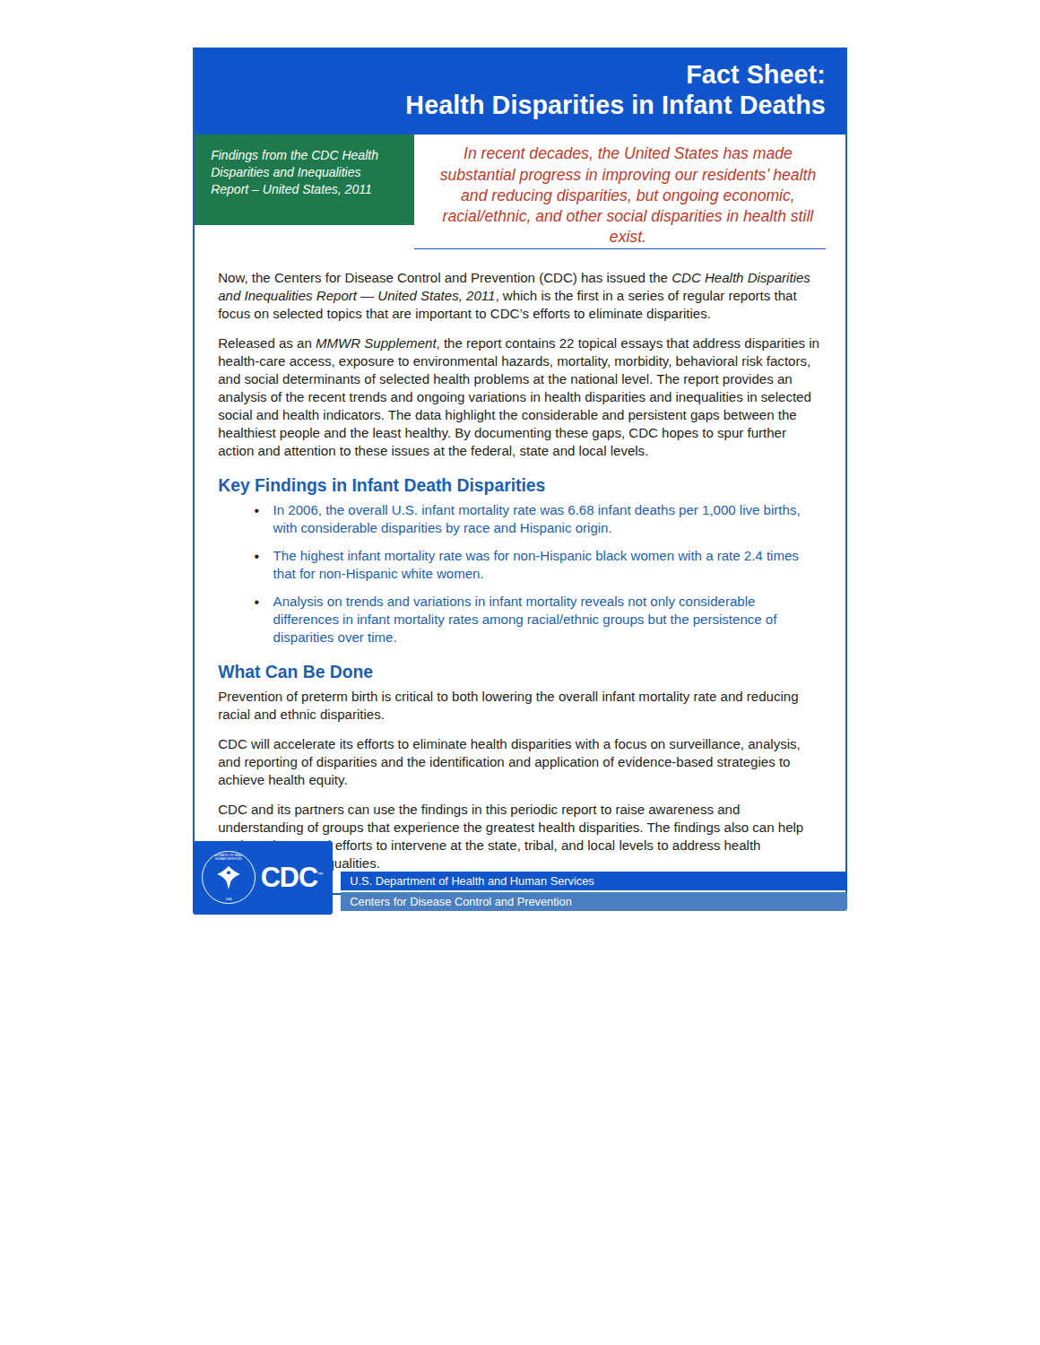Fact Sheet:
Health Disparities in Infant Deaths
Findings from the CDC Health Disparities and Inequalities Report – United States, 2011
In recent decades, the United States has made substantial progress in improving our residents’ health and reducing disparities, but ongoing economic, racial/ethnic, and other social disparities in health still exist.
Now, the Centers for Disease Control and Prevention (CDC) has issued the CDC Health Disparities and Inequalities Report — United States, 2011, which is the first in a series of regular reports that focus on selected topics that are important to CDC’s efforts to eliminate disparities.
Released as an MMWR Supplement, the report contains 22 topical essays that address disparities in health-care access, exposure to environmental hazards, mortality, morbidity, behavioral risk factors, and social determinants of selected health problems at the national level. The report provides an analysis of the recent trends and ongoing variations in health disparities and inequalities in selected social and health indicators. The data highlight the considerable and persistent gaps between the healthiest people and the least healthy. By documenting these gaps, CDC hopes to spur further action and attention to these issues at the federal, state and local levels.
Key Findings in Infant Death Disparities
In 2006, the overall U.S. infant mortality rate was 6.68 infant deaths per 1,000 live births, with considerable disparities by race and Hispanic origin.
The highest infant mortality rate was for non-Hispanic black women with a rate 2.4 times that for non-Hispanic white women.
Analysis on trends and variations in infant mortality reveals not only considerable differences in infant mortality rates among racial/ethnic groups but the persistence of disparities over time.
What Can Be Done
Prevention of preterm birth is critical to both lowering the overall infant mortality rate and reducing racial and ethnic disparities.
CDC will accelerate its efforts to eliminate health disparities with a focus on surveillance, analysis, and reporting of disparities and the identification and application of evidence-based strategies to achieve health equity.
CDC and its partners can use the findings in this periodic report to raise awareness and understanding of groups that experience the greatest health disparities. The findings also can help motivate increased efforts to intervene at the state, tribal, and local levels to address health disparities and inequalities.
DEPARTMENT OF HEALTH & HUMAN SERVICES
USA
CDC™
U.S. Department of Health and Human Services
Centers for Disease Control and Prevention